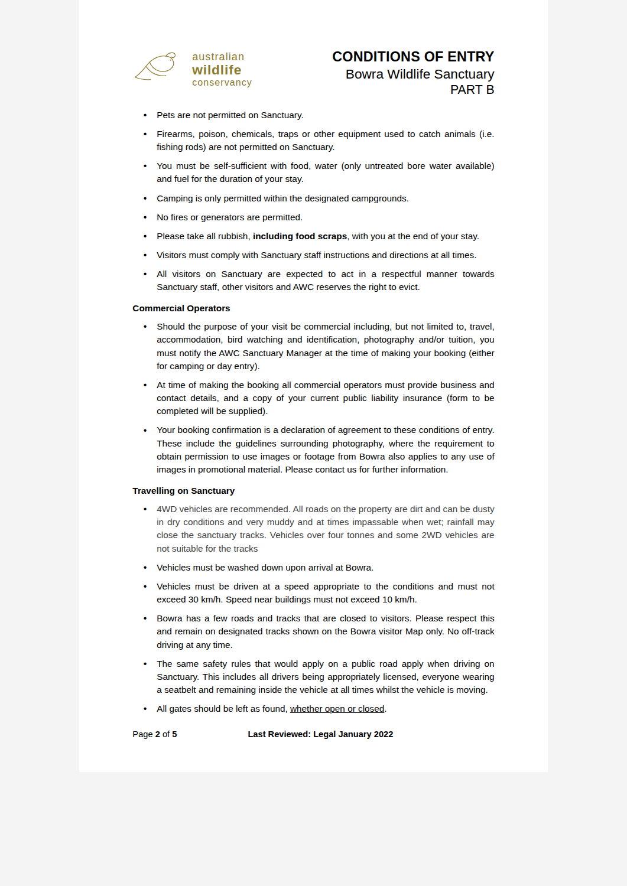australian wildlife conservancy
CONDITIONS OF ENTRY
Bowra Wildlife Sanctuary
PART B
Pets are not permitted on Sanctuary.
Firearms, poison, chemicals, traps or other equipment used to catch animals (i.e. fishing rods) are not permitted on Sanctuary.
You must be self-sufficient with food, water (only untreated bore water available) and fuel for the duration of your stay.
Camping is only permitted within the designated campgrounds.
No fires or generators are permitted.
Please take all rubbish, including food scraps, with you at the end of your stay.
Visitors must comply with Sanctuary staff instructions and directions at all times.
All visitors on Sanctuary are expected to act in a respectful manner towards Sanctuary staff, other visitors and AWC reserves the right to evict.
Commercial Operators
Should the purpose of your visit be commercial including, but not limited to, travel, accommodation, bird watching and identification, photography and/or tuition, you must notify the AWC Sanctuary Manager at the time of making your booking (either for camping or day entry).
At time of making the booking all commercial operators must provide business and contact details, and a copy of your current public liability insurance (form to be completed will be supplied).
Your booking confirmation is a declaration of agreement to these conditions of entry. These include the guidelines surrounding photography, where the requirement to obtain permission to use images or footage from Bowra also applies to any use of images in promotional material. Please contact us for further information.
Travelling on Sanctuary
4WD vehicles are recommended. All roads on the property are dirt and can be dusty in dry conditions and very muddy and at times impassable when wet; rainfall may close the sanctuary tracks. Vehicles over four tonnes and some 2WD vehicles are not suitable for the tracks
Vehicles must be washed down upon arrival at Bowra.
Vehicles must be driven at a speed appropriate to the conditions and must not exceed 30 km/h. Speed near buildings must not exceed 10 km/h.
Bowra has a few roads and tracks that are closed to visitors. Please respect this and remain on designated tracks shown on the Bowra visitor Map only. No off-track driving at any time.
The same safety rules that would apply on a public road apply when driving on Sanctuary. This includes all drivers being appropriately licensed, everyone wearing a seatbelt and remaining inside the vehicle at all times whilst the vehicle is moving.
All gates should be left as found, whether open or closed.
Page 2 of 5
Last Reviewed: Legal January 2022